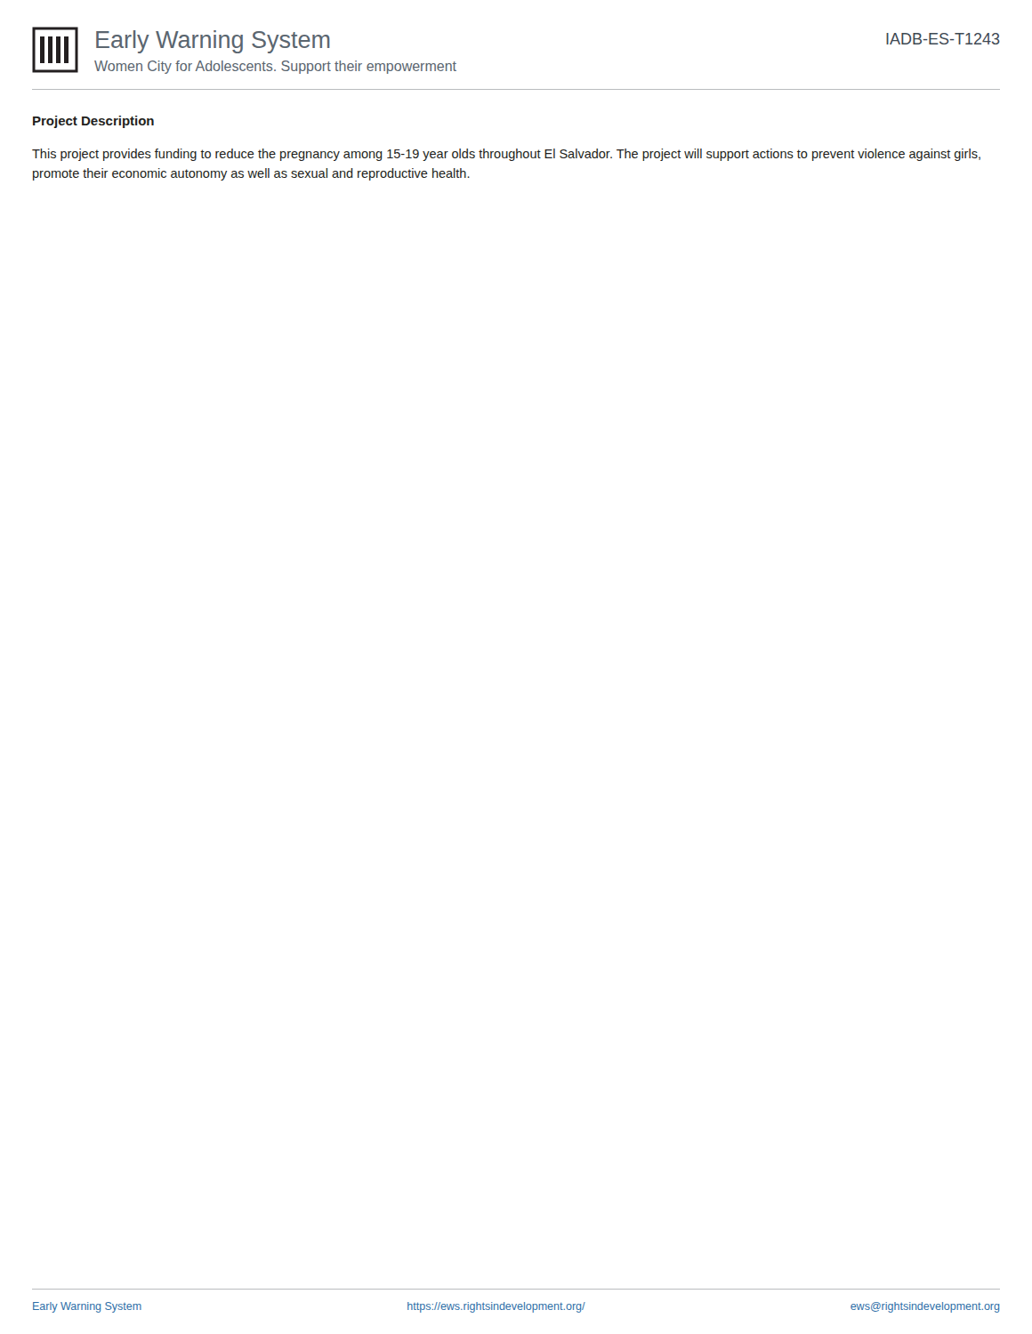Early Warning System
Women City for Adolescents. Support their empowerment
IADB-ES-T1243
Project Description
This project provides funding to reduce the pregnancy among 15-19 year olds throughout El Salvador. The project will support actions to prevent violence against girls, promote their economic autonomy as well as sexual and reproductive health.
Early Warning System
https://ews.rightsindevelopment.org/
ews@rightsindevelopment.org